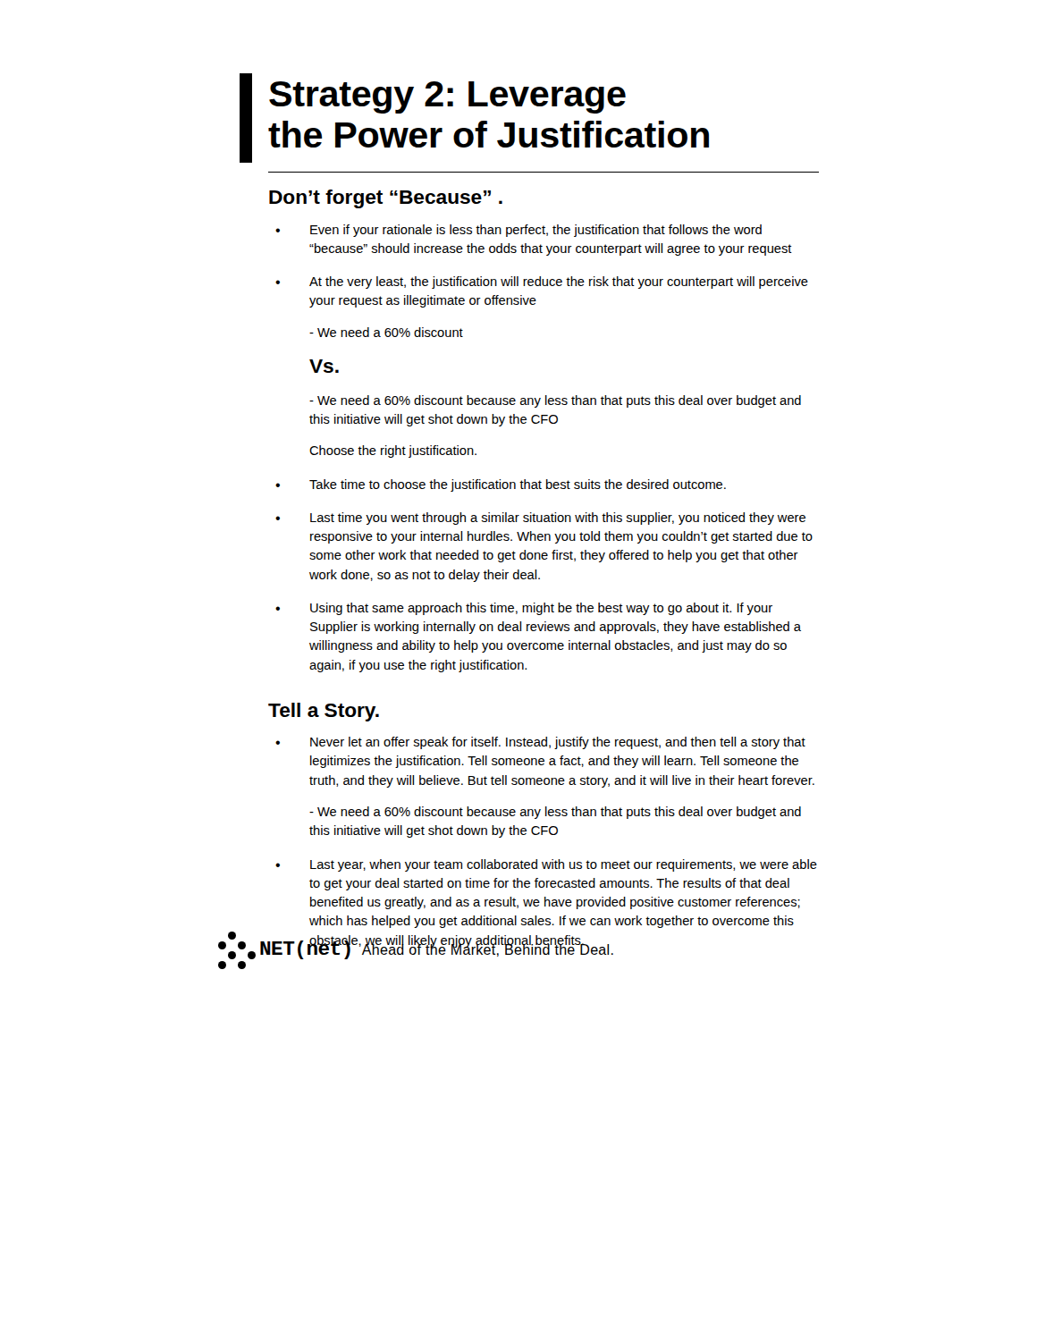Strategy 2: Leverage
the Power of Justification
Don’t forget “Because” .
Even if your rationale is less than perfect, the justification that follows the word “because” should increase the odds that your counterpart will agree to your request
At the very least, the justification will reduce the risk that your counterpart will perceive your request as illegitimate or offensive
- We need a 60% discount
Vs.
- We need a 60% discount because any less than that puts this deal over budget and this initiative will get shot down by the CFO
Choose the right justification.
Take time to choose the justification that best suits the desired outcome.
Last time you went through a similar situation with this supplier, you noticed they were responsive to your internal hurdles. When you told them you couldn’t get started due to some other work that needed to get done first, they offered to help you get that other work done, so as not to delay their deal.
Using that same approach this time, might be the best way to go about it. If your Supplier is working internally on deal reviews and approvals, they have established a willingness and ability to help you overcome internal obstacles, and just may do so again, if you use the right justification.
Tell a Story.
Never let an offer speak for itself. Instead, justify the request, and then tell a story that legitimizes the justification. Tell someone a fact, and they will learn. Tell someone the truth, and they will believe. But tell someone a story, and it will live in their heart forever.
- We need a 60% discount because any less than that puts this deal over budget and this initiative will get shot down by the CFO
Last year, when your team collaborated with us to meet our requirements, we were able to get your deal started on time for the forecasted amounts. The results of that deal benefited us greatly, and as a result, we have provided positive customer references; which has helped you get additional sales. If we can work together to overcome this obstacle, we will likely enjoy additional benefits.
NET(net)
Ahead of the Market, Behind the Deal.